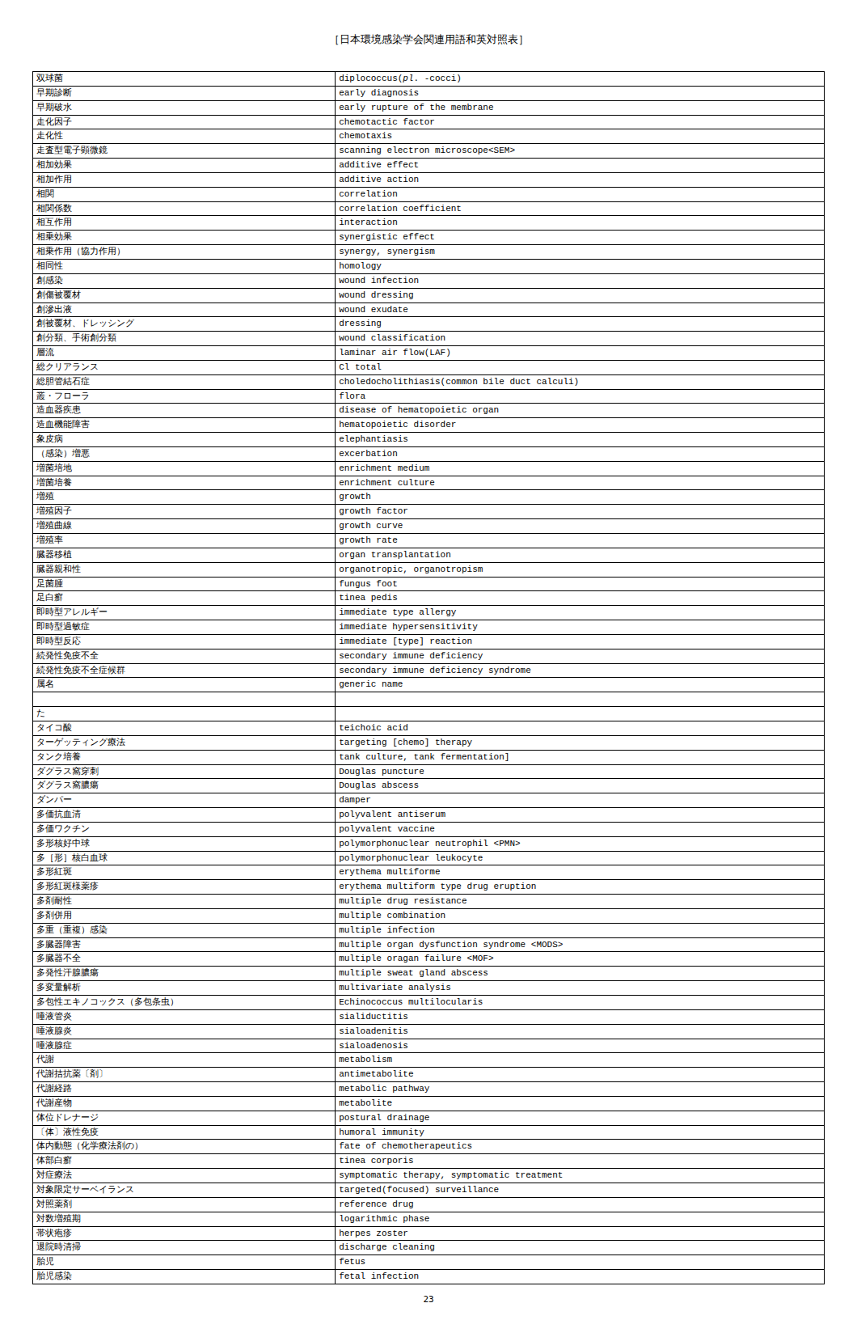［日本環境感染学会関連用語和英対照表］
| 双球菌 | diplococcus( pl . -cocci) |
| 早期診断 | early diagnosis |
| 早期破水 | early rupture of the membrane |
| 走化因子 | chemotactic factor |
| 走化性 | chemotaxis |
| 走査型電子顕微鏡 | scanning electron microscope<SEM> |
| 相加効果 | additive effect |
| 相加作用 | additive action |
| 相関 | correlation |
| 相関係数 | correlation coefficient |
| 相互作用 | interaction |
| 相乗効果 | synergistic effect |
| 相乗作用（協力作用） | synergy, synergism |
| 相同性 | homology |
| 創感染 | wound infection |
| 創傷被覆材 | wound dressing |
| 創滲出液 | wound exudate |
| 創被覆材、ドレッシング | dressing |
| 創分類、手術創分類 | wound classification |
| 層流 | laminar air flow(LAF) |
| 総クリアランス | Cl total |
| 総胆管結石症 | choledocholithiasis(common bile duct calculi) |
| 叢・フローラ | flora |
| 造血器疾患 | disease of hematopoietic organ |
| 造血機能障害 | hematopoietic disorder |
| 象皮病 | elephantiasis |
| （感染）増悪 | excerbation |
| 増菌培地 | enrichment medium |
| 増菌培養 | enrichment culture |
| 増殖 | growth |
| 増殖因子 | growth factor |
| 増殖曲線 | growth curve |
| 増殖率 | growth rate |
| 臓器移植 | organ transplantation |
| 臓器親和性 | organotropic, organotropism |
| 足菌腫 | fungus foot |
| 足白癬 | tinea pedis |
| 即時型アレルギー | immediate type allergy |
| 即時型過敏症 | immediate hypersensitivity |
| 即時型反応 | immediate [type] reaction |
| 続発性免疫不全 | secondary immune deficiency |
| 続発性免疫不全症候群 | secondary immune deficiency syndrome |
| 属名 | generic name |
| た | |
| タイコ酸 | teichoic acid |
| ターゲッティング療法 | targeting [chemo] therapy |
| タンク培養 | tank culture, tank fermentation] |
| ダグラス窩穿刺 | Douglas puncture |
| ダグラス窩膿瘍 | Douglas abscess |
| ダンパー | damper |
| 多価抗血清 | polyvalent antiserum |
| 多価ワクチン | polyvalent vaccine |
| 多形核好中球 | polymorphonuclear neutrophil <PMN> |
| 多［形］核白血球 | polymorphonuclear leukocyte |
| 多形紅斑 | erythema multiforme |
| 多形紅斑様薬疹 | erythema multiform type drug eruption |
| 多剤耐性 | multiple drug resistance |
| 多剤併用 | multiple combination |
| 多重（重複）感染 | multiple infection |
| 多臓器障害 | multiple organ dysfunction syndrome <MODS> |
| 多臓器不全 | multiple oragan failure <MOF> |
| 多発性汗腺膿瘍 | multiple sweat gland abscess |
| 多変量解析 | multivariate analysis |
| 多包性エキノコックス（多包条虫） | Echinococcus multilocularis |
| 唾液管炎 | sialiductitis |
| 唾液腺炎 | sialoadenitis |
| 唾液腺症 | sialoadenosis |
| 代謝 | metabolism |
| 代謝拮抗薬〔剤〕 | antimetabolite |
| 代謝経路 | metabolic pathway |
| 代謝産物 | metabolite |
| 体位ドレナージ | postural drainage |
| 〔体〕液性免疫 | humoral immunity |
| 体内動態（化学療法剤の） | fate of chemotherapeutics |
| 体部白癬 | tinea corporis |
| 対症療法 | symptomatic therapy, symptomatic treatment |
| 対象限定サーベイランス | targeted(focused) surveillance |
| 対照薬剤 | reference drug |
| 対数増殖期 | logarithmic phase |
| 帯状疱疹 | herpes zoster |
| 退院時清掃 | discharge cleaning |
| 胎児 | fetus |
| 胎児感染 | fetal infection |
23